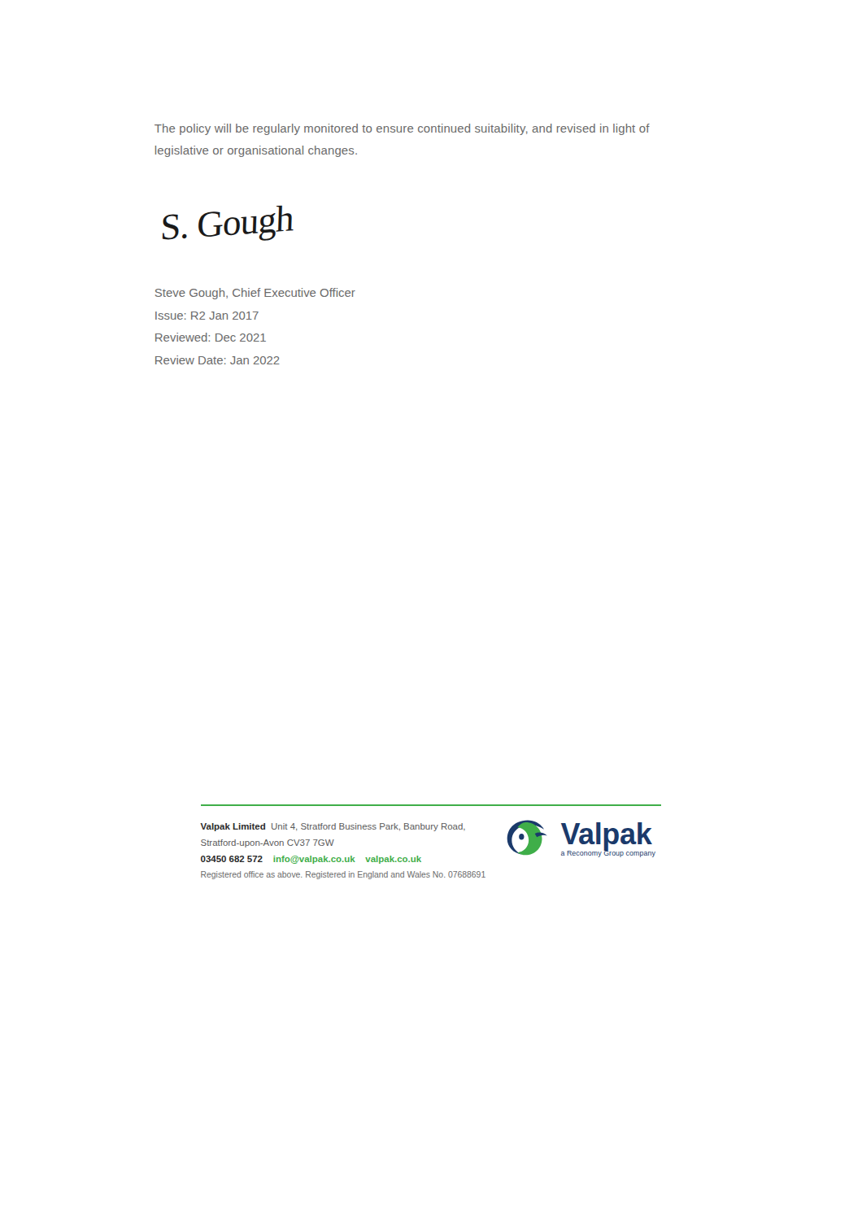The policy will be regularly monitored to ensure continued suitability, and revised in light of legislative or organisational changes.
S. Gough
Steve Gough, Chief Executive Officer
Issue: R2 Jan 2017
Reviewed: Dec 2021
Review Date: Jan 2022
Valpak Limited Unit 4, Stratford Business Park, Banbury Road, Stratford-upon-Avon CV37 7GW
03450 682 572 info@valpak.co.uk valpak.co.uk
Registered office as above. Registered in England and Wales No. 07688691
Valpak a Reconomy Group company